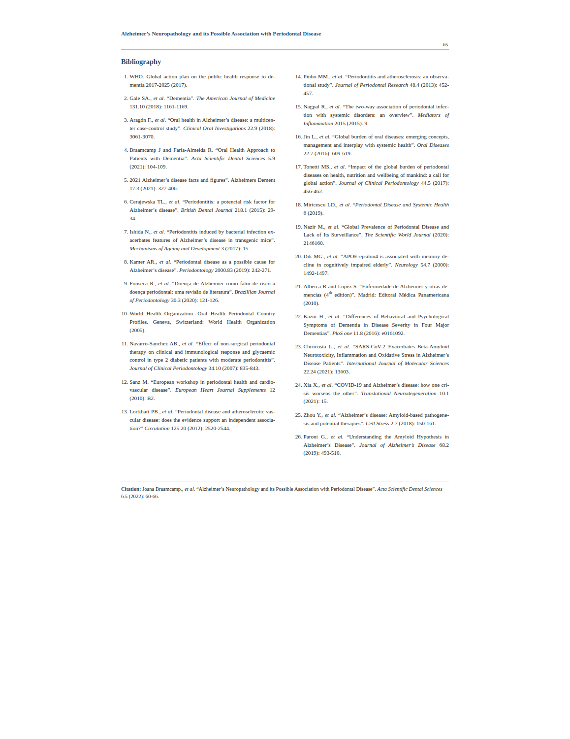Alzheimer’s Neuropathology and its Possible Association with Periodontal Disease
65
Bibliography
WHO. Global action plan on the public health response to dementia 2017-2025 (2017).
Gale SA., et al. “Dementia”. The American Journal of Medicine 131.10 (2018): 1161-1169.
Aragón F., et al. “Oral health in Alzheimer’s disease: a multicenter case-control study”. Clinical Oral Investigations 22.9 (2018): 3061-3070.
Braamcamp J and Faria-Almeida R. “Oral Health Approach to Patients with Dementia”. Acta Scientific Dental Sciences 5.9 (2021): 104-109.
2021 Alzheimer’s disease facts and figures”. Alzheimers Dement 17.3 (2021): 327-406.
Cerajewska TL., et al. “Periodontitis: a potencial risk factor for Alzheimer’s disease”. British Dental Journal 218.1 (2015): 29-34.
Ishida N., et al. “Periodontitis induced by bacterial infection exacerbates features of Alzheimer’s disease in transgenic mice”. Mechanisms of Ageing and Development 3 (2017): 15.
Kamer AR., et al. “Periodontal disease as a possible cause for Alzheimer’s disease”. Periodontology 2000.83 (2019): 242-271.
Fonseca R., et al. “Doença de Alzheimer como fator de risco à doença periodontal: uma revisão de literatura”. Brazillian Journal of Periodontology 30.3 (2020): 121-126.
World Health Organization. Oral Health Periodontal Country Profiles. Geneva, Switzerland: World Health Organization (2005).
Navarro-Sanchez AB., et al. “Effect of non-surgical periodontal therapy on clinical and immunological response and glycaemic control in type 2 diabetic patients with moderate periodontitis”. Journal of Clinical Periodontology 34.10 (2007): 835-843.
Sanz M. “European workshop in periodontal health and cardiovascular disease”. European Heart Journal Supplements 12 (2010): B2.
Lockhart PB., et al. “Periodontal disease and atherosclerotic vascular disease: does the evidence support an independent association?” Circulation 125.20 (2012): 2520-2544.
Pinho MM., et al. “Periodontitis and atherosclerosis: an observational study”. Journal of Periodontal Research 48.4 (2013): 452-457.
Nagpal R., et al. “The two-way association of periodontal infection with systemic disorders: an overview”. Mediators of Inflammation 2015 (2015): 9.
Jin L., et al. “Global burden of oral diseases: emerging concepts, management and interplay with systemic health”. Oral Diseases 22.7 (2016): 609-619.
Tonetti MS., et al. “Impact of the global burden of periodontal diseases on health, nutrition and wellbeing of mankind: a call for global action”. Journal of Clinical Periodontology 44.5 (2017): 456-462.
Miricescu LD., et al. “Periodontal Disease and Systemic Health 6 (2019).
Nazir M., et al. “Global Prevalence of Periodontal Disease and Lack of Its Surveillance”. The Scientific World Journal (2020): 2146160.
Dik MG., et al. “APOE-epsilon4 is associated with memory decline in cognitively impaired elderly”. Neurology 54.7 (2000): 1492-1497.
Alberca R and López S. “Enfermedade de Alzheimer y otras demencias (4th edition)”. Madrid: Editoral Médica Panamericana (2010).
Kazui H., et al. “Differences of Behavioral and Psychological Symptoms of Dementia in Disease Severity in Four Major Dementias”. PloS one 11.8 (2016): e0161092.
Chiricosta L., et al. “SARS-CoV-2 Exacerbates Beta-Amyloid Neurotoxicity, Inflammation and Oxidative Stress in Alzheimer’s Disease Patients”. International Journal of Molecular Sciences 22.24 (2021): 13603.
Xia X., et al. “COVID-19 and Alzheimer’s disease: how one crisis worsens the other”. Translational Neurodegeneration 10.1 (2021): 15.
Zhou Y., et al. “Alzheimer’s disease: Amyloid-based pathogenesis and potential therapies”. Cell Stress 2.7 (2018): 150-161.
Paroni G., et al. “Understanding the Amyloid Hypothesis in Alzheimer’s Disease”. Journal of Alzheimer’s Disease 68.2 (2019): 493-510.
Citation: Joana Braamcamp., et al. “Alzheimer’s Neuropathology and its Possible Association with Periodontal Disease”. Acta Scientific Dental Sciences 6.5 (2022): 60-66.